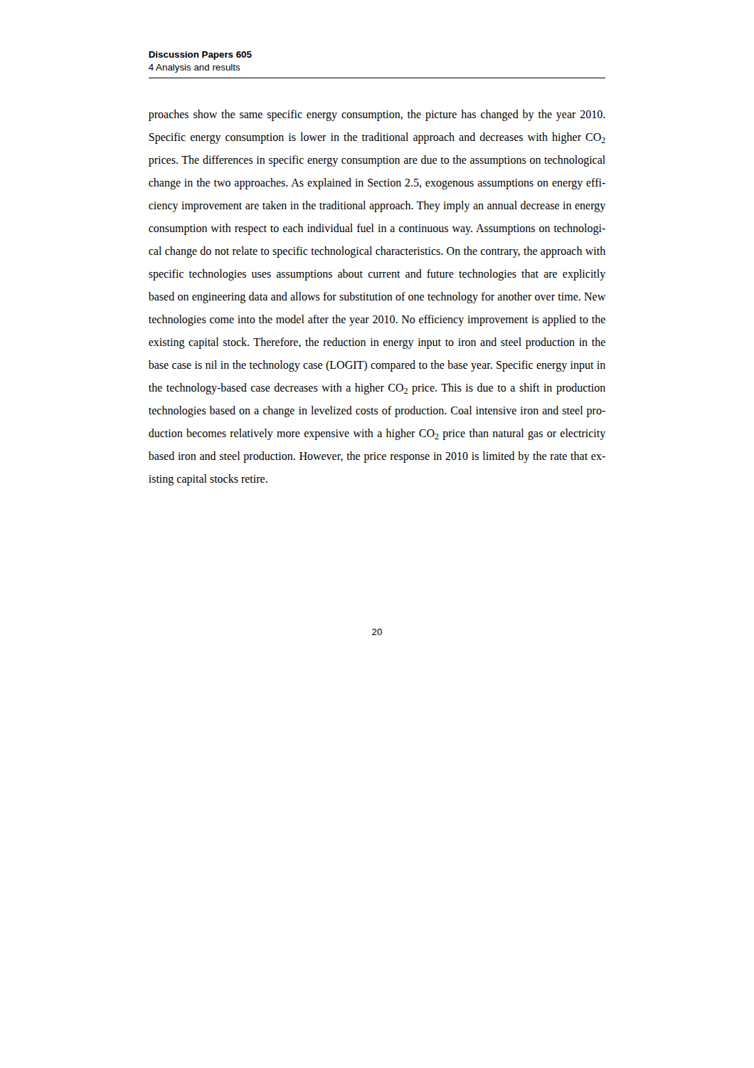Discussion Papers 605
4 Analysis and results
proaches show the same specific energy consumption, the picture has changed by the year 2010. Specific energy consumption is lower in the traditional approach and decreases with higher CO2 prices. The differences in specific energy consumption are due to the assumptions on technological change in the two approaches. As explained in Section 2.5, exogenous assumptions on energy efficiency improvement are taken in the traditional approach. They imply an annual decrease in energy consumption with respect to each individual fuel in a continuous way. Assumptions on technological change do not relate to specific technological characteristics. On the contrary, the approach with specific technologies uses assumptions about current and future technologies that are explicitly based on engineering data and allows for substitution of one technology for another over time. New technologies come into the model after the year 2010. No efficiency improvement is applied to the existing capital stock. Therefore, the reduction in energy input to iron and steel production in the base case is nil in the technology case (LOGIT) compared to the base year. Specific energy input in the technology-based case decreases with a higher CO2 price. This is due to a shift in production technologies based on a change in levelized costs of production. Coal intensive iron and steel production becomes relatively more expensive with a higher CO2 price than natural gas or electricity based iron and steel production. However, the price response in 2010 is limited by the rate that existing capital stocks retire.
20